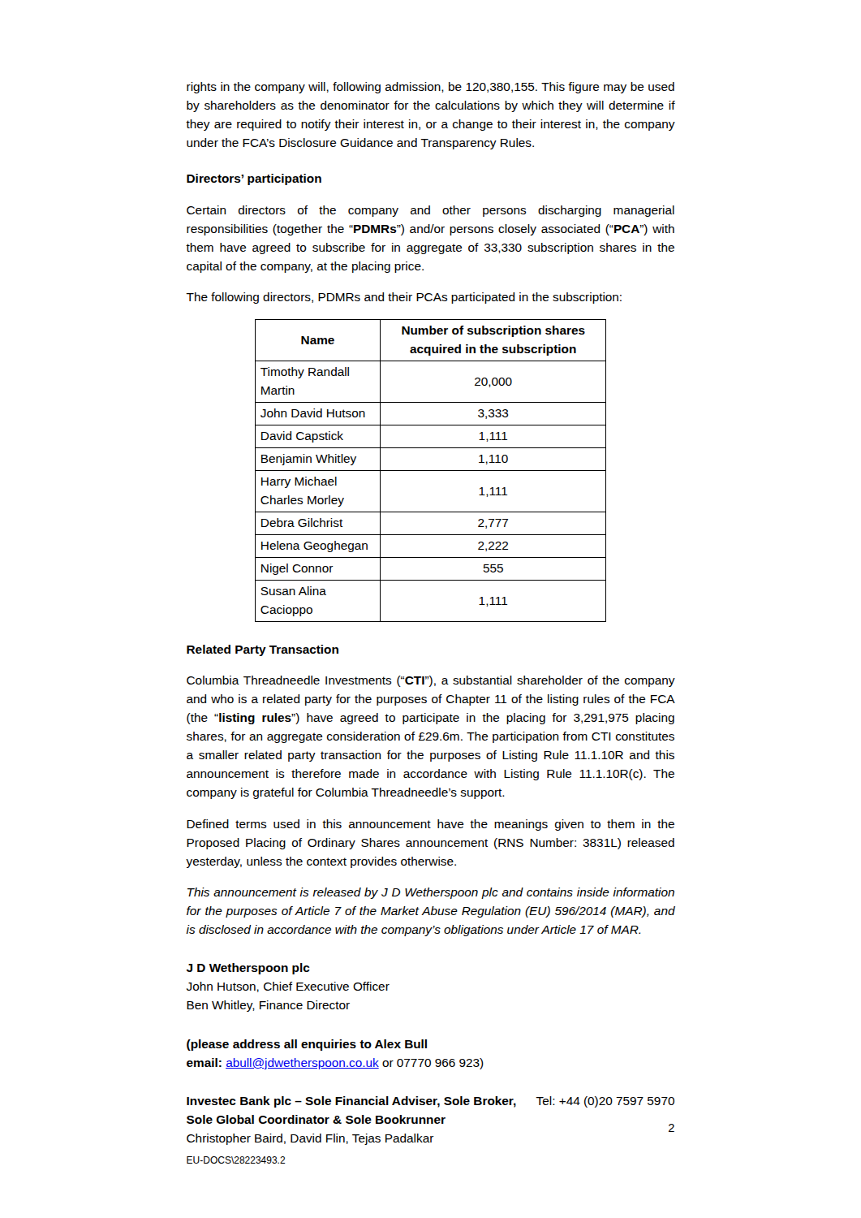rights in the company will, following admission, be 120,380,155. This figure may be used by shareholders as the denominator for the calculations by which they will determine if they are required to notify their interest in, or a change to their interest in, the company under the FCA’s Disclosure Guidance and Transparency Rules.
Directors’ participation
Certain directors of the company and other persons discharging managerial responsibilities (together the “PDMRs”) and/or persons closely associated (“PCA”) with them have agreed to subscribe for in aggregate of 33,330 subscription shares in the capital of the company, at the placing price.
The following directors, PDMRs and their PCAs participated in the subscription:
| Name | Number of subscription shares acquired in the subscription |
| --- | --- |
| Timothy Randall Martin | 20,000 |
| John David Hutson | 3,333 |
| David Capstick | 1,111 |
| Benjamin Whitley | 1,110 |
| Harry Michael Charles Morley | 1,111 |
| Debra Gilchrist | 2,777 |
| Helena Geoghegan | 2,222 |
| Nigel Connor | 555 |
| Susan Alina Cacioppo | 1,111 |
Related Party Transaction
Columbia Threadneedle Investments (“CTI”), a substantial shareholder of the company and who is a related party for the purposes of Chapter 11 of the listing rules of the FCA (the “listing rules”) have agreed to participate in the placing for 3,291,975 placing shares, for an aggregate consideration of £29.6m. The participation from CTI constitutes a smaller related party transaction for the purposes of Listing Rule 11.1.10R and this announcement is therefore made in accordance with Listing Rule 11.1.10R(c). The company is grateful for Columbia Threadneedle’s support.
Defined terms used in this announcement have the meanings given to them in the Proposed Placing of Ordinary Shares announcement (RNS Number: 3831L) released yesterday, unless the context provides otherwise.
This announcement is released by J D Wetherspoon plc and contains inside information for the purposes of Article 7 of the Market Abuse Regulation (EU) 596/2014 (MAR), and is disclosed in accordance with the company’s obligations under Article 17 of MAR.
J D Wetherspoon plc
John Hutson, Chief Executive Officer
Ben Whitley, Finance Director
(please address all enquiries to Alex Bull
email: abull@jdwetherspoon.co.uk or 07770 966 923)
Investec Bank plc – Sole Financial Adviser, Sole Broker, Sole Global Coordinator & Sole Bookrunner
Christopher Baird, David Flin, Tejas Padalkar
Tel: +44 (0)20 7597 5970
2
EU-DOCS\28223493.2